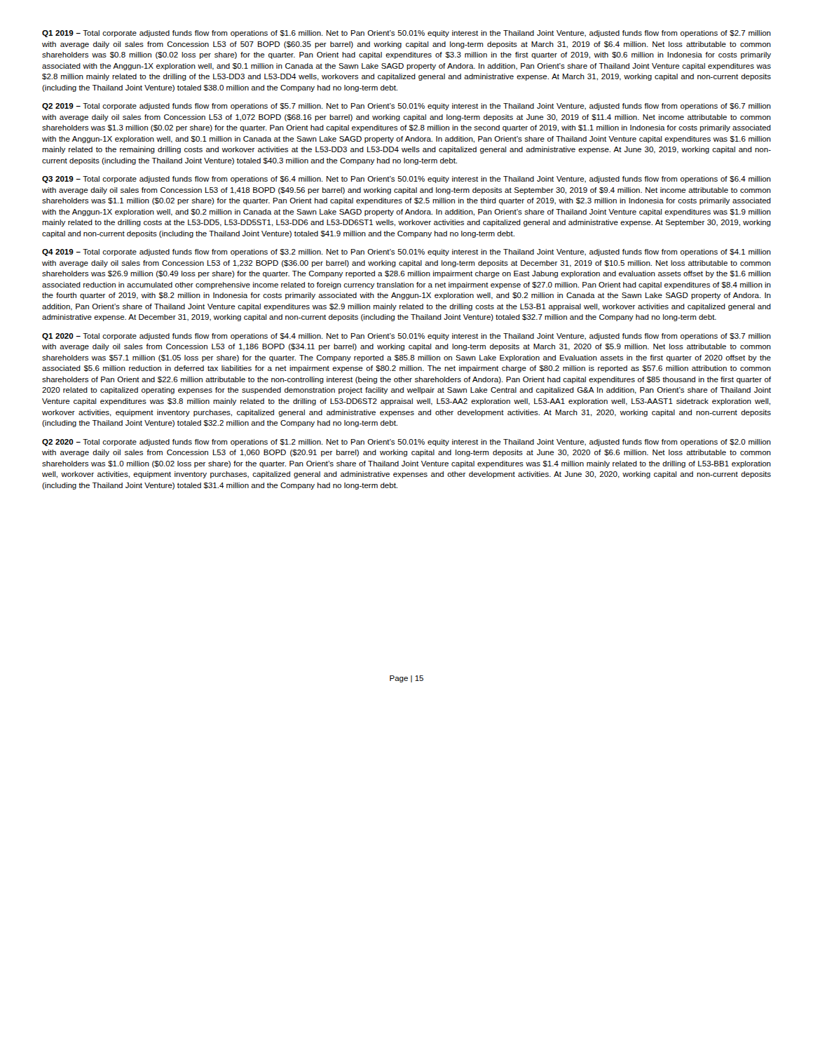Q1 2019 – Total corporate adjusted funds flow from operations of $1.6 million. Net to Pan Orient’s 50.01% equity interest in the Thailand Joint Venture, adjusted funds flow from operations of $2.7 million with average daily oil sales from Concession L53 of 507 BOPD ($60.35 per barrel) and working capital and long-term deposits at March 31, 2019 of $6.4 million. Net loss attributable to common shareholders was $0.8 million ($0.02 loss per share) for the quarter. Pan Orient had capital expenditures of $3.3 million in the first quarter of 2019, with $0.6 million in Indonesia for costs primarily associated with the Anggun-1X exploration well, and $0.1 million in Canada at the Sawn Lake SAGD property of Andora. In addition, Pan Orient’s share of Thailand Joint Venture capital expenditures was $2.8 million mainly related to the drilling of the L53-DD3 and L53-DD4 wells, workovers and capitalized general and administrative expense. At March 31, 2019, working capital and non-current deposits (including the Thailand Joint Venture) totaled $38.0 million and the Company had no long-term debt.
Q2 2019 – Total corporate adjusted funds flow from operations of $5.7 million. Net to Pan Orient’s 50.01% equity interest in the Thailand Joint Venture, adjusted funds flow from operations of $6.7 million with average daily oil sales from Concession L53 of 1,072 BOPD ($68.16 per barrel) and working capital and long-term deposits at June 30, 2019 of $11.4 million. Net income attributable to common shareholders was $1.3 million ($0.02 per share) for the quarter. Pan Orient had capital expenditures of $2.8 million in the second quarter of 2019, with $1.1 million in Indonesia for costs primarily associated with the Anggun-1X exploration well, and $0.1 million in Canada at the Sawn Lake SAGD property of Andora. In addition, Pan Orient’s share of Thailand Joint Venture capital expenditures was $1.6 million mainly related to the remaining drilling costs and workover activities at the L53-DD3 and L53-DD4 wells and capitalized general and administrative expense. At June 30, 2019, working capital and non-current deposits (including the Thailand Joint Venture) totaled $40.3 million and the Company had no long-term debt.
Q3 2019 – Total corporate adjusted funds flow from operations of $6.4 million. Net to Pan Orient’s 50.01% equity interest in the Thailand Joint Venture, adjusted funds flow from operations of $6.4 million with average daily oil sales from Concession L53 of 1,418 BOPD ($49.56 per barrel) and working capital and long-term deposits at September 30, 2019 of $9.4 million. Net income attributable to common shareholders was $1.1 million ($0.02 per share) for the quarter. Pan Orient had capital expenditures of $2.5 million in the third quarter of 2019, with $2.3 million in Indonesia for costs primarily associated with the Anggun-1X exploration well, and $0.2 million in Canada at the Sawn Lake SAGD property of Andora. In addition, Pan Orient’s share of Thailand Joint Venture capital expenditures was $1.9 million mainly related to the drilling costs at the L53-DD5, L53-DD5ST1, L53-DD6 and L53-DD6ST1 wells, workover activities and capitalized general and administrative expense. At September 30, 2019, working capital and non-current deposits (including the Thailand Joint Venture) totaled $41.9 million and the Company had no long-term debt.
Q4 2019 – Total corporate adjusted funds flow from operations of $3.2 million. Net to Pan Orient’s 50.01% equity interest in the Thailand Joint Venture, adjusted funds flow from operations of $4.1 million with average daily oil sales from Concession L53 of 1,232 BOPD ($36.00 per barrel) and working capital and long-term deposits at December 31, 2019 of $10.5 million. Net loss attributable to common shareholders was $26.9 million ($0.49 loss per share) for the quarter. The Company reported a $28.6 million impairment charge on East Jabung exploration and evaluation assets offset by the $1.6 million associated reduction in accumulated other comprehensive income related to foreign currency translation for a net impairment expense of $27.0 million. Pan Orient had capital expenditures of $8.4 million in the fourth quarter of 2019, with $8.2 million in Indonesia for costs primarily associated with the Anggun-1X exploration well, and $0.2 million in Canada at the Sawn Lake SAGD property of Andora. In addition, Pan Orient’s share of Thailand Joint Venture capital expenditures was $2.9 million mainly related to the drilling costs at the L53-B1 appraisal well, workover activities and capitalized general and administrative expense. At December 31, 2019, working capital and non-current deposits (including the Thailand Joint Venture) totaled $32.7 million and the Company had no long-term debt.
Q1 2020 – Total corporate adjusted funds flow from operations of $4.4 million. Net to Pan Orient’s 50.01% equity interest in the Thailand Joint Venture, adjusted funds flow from operations of $3.7 million with average daily oil sales from Concession L53 of 1,186 BOPD ($34.11 per barrel) and working capital and long-term deposits at March 31, 2020 of $5.9 million. Net loss attributable to common shareholders was $57.1 million ($1.05 loss per share) for the quarter. The Company reported a $85.8 million on Sawn Lake Exploration and Evaluation assets in the first quarter of 2020 offset by the associated $5.6 million reduction in deferred tax liabilities for a net impairment expense of $80.2 million. The net impairment charge of $80.2 million is reported as $57.6 million attribution to common shareholders of Pan Orient and $22.6 million attributable to the non-controlling interest (being the other shareholders of Andora). Pan Orient had capital expenditures of $85 thousand in the first quarter of 2020 related to capitalized operating expenses for the suspended demonstration project facility and wellpair at Sawn Lake Central and capitalized G&A In addition, Pan Orient’s share of Thailand Joint Venture capital expenditures was $3.8 million mainly related to the drilling of L53-DD6ST2 appraisal well, L53-AA2 exploration well, L53-AA1 exploration well, L53-AAST1 sidetrack exploration well, workover activities, equipment inventory purchases, capitalized general and administrative expenses and other development activities. At March 31, 2020, working capital and non-current deposits (including the Thailand Joint Venture) totaled $32.2 million and the Company had no long-term debt.
Q2 2020 – Total corporate adjusted funds flow from operations of $1.2 million. Net to Pan Orient’s 50.01% equity interest in the Thailand Joint Venture, adjusted funds flow from operations of $2.0 million with average daily oil sales from Concession L53 of 1,060 BOPD ($20.91 per barrel) and working capital and long-term deposits at June 30, 2020 of $6.6 million. Net loss attributable to common shareholders was $1.0 million ($0.02 loss per share) for the quarter. Pan Orient’s share of Thailand Joint Venture capital expenditures was $1.4 million mainly related to the drilling of L53-BB1 exploration well, workover activities, equipment inventory purchases, capitalized general and administrative expenses and other development activities. At June 30, 2020, working capital and non-current deposits (including the Thailand Joint Venture) totaled $31.4 million and the Company had no long-term debt.
Page | 15